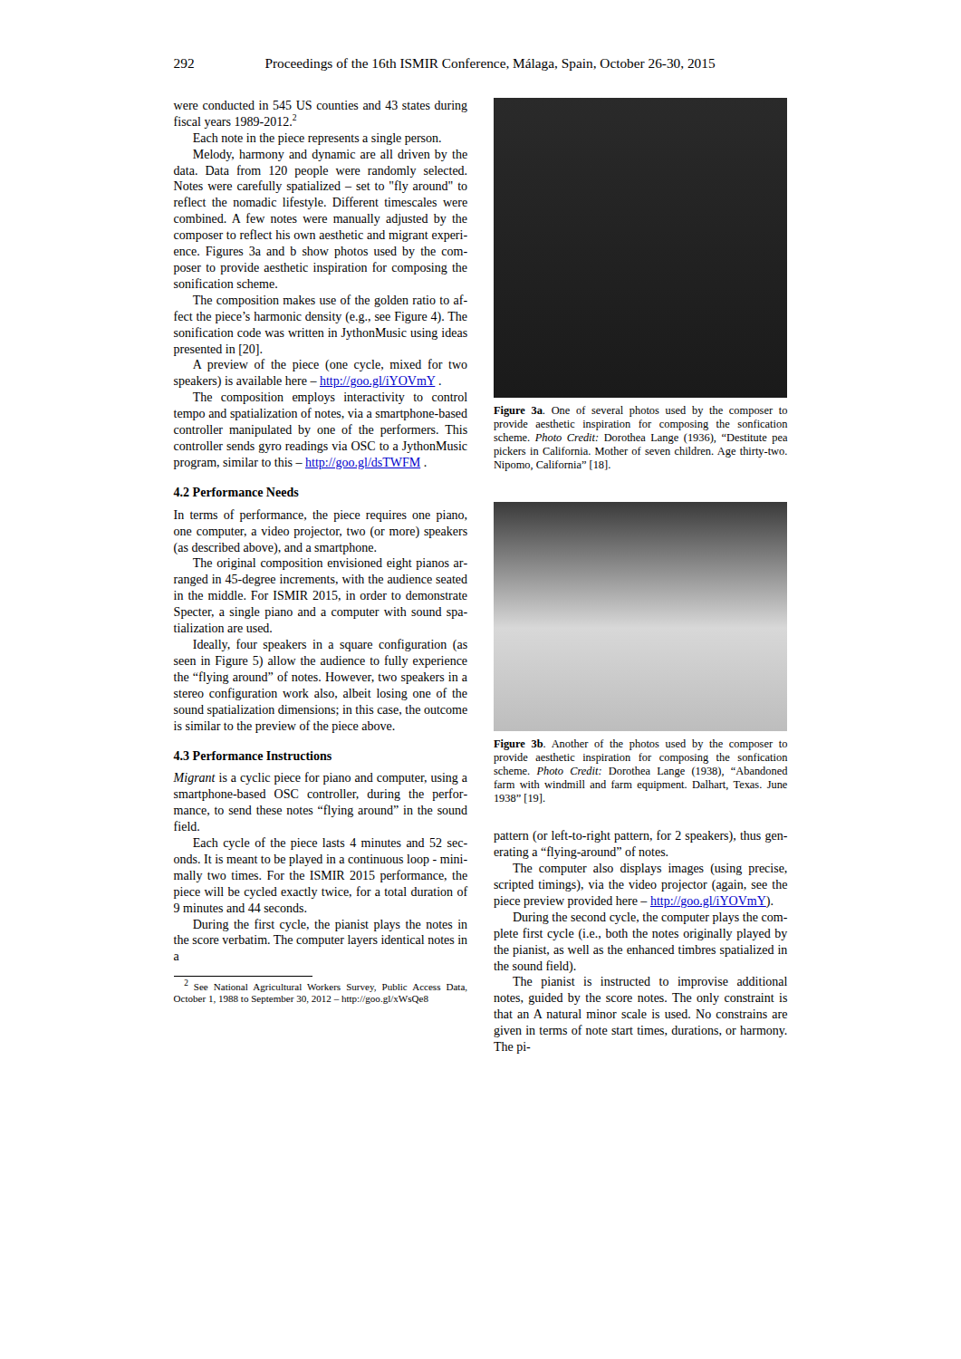292
Proceedings of the 16th ISMIR Conference, Málaga, Spain, October 26-30, 2015
were conducted in 545 US counties and 43 states during fiscal years 1989-2012.2
Each note in the piece represents a single person.
Melody, harmony and dynamic are all driven by the data. Data from 120 people were randomly selected. Notes were carefully spatialized – set to "fly around" to reflect the nomadic lifestyle. Different timescales were combined. A few notes were manually adjusted by the composer to reflect his own aesthetic and migrant experience. Figures 3a and b show photos used by the composer to provide aesthetic inspiration for composing the sonification scheme.
The composition makes use of the golden ratio to affect the piece’s harmonic density (e.g., see Figure 4). The sonification code was written in JythonMusic using ideas presented in [20].
A preview of the piece (one cycle, mixed for two speakers) is available here – http://goo.gl/iYOVmY .
The composition employs interactivity to control tempo and spatialization of notes, via a smartphone-based controller manipulated by one of the performers. This controller sends gyro readings via OSC to a JythonMusic program, similar to this – http://goo.gl/dsTWFM .
4.2 Performance Needs
In terms of performance, the piece requires one piano, one computer, a video projector, two (or more) speakers (as described above), and a smartphone.
The original composition envisioned eight pianos arranged in 45-degree increments, with the audience seated in the middle. For ISMIR 2015, in order to demonstrate Specter, a single piano and a computer with sound spatialization are used.
Ideally, four speakers in a square configuration (as seen in Figure 5) allow the audience to fully experience the “flying around” of notes. However, two speakers in a stereo configuration work also, albeit losing one of the sound spatialization dimensions; in this case, the outcome is similar to the preview of the piece above.
4.3 Performance Instructions
Migrant is a cyclic piece for piano and computer, using a smartphone-based OSC controller, during the performance, to send these notes “flying around” in the sound field.
Each cycle of the piece lasts 4 minutes and 52 seconds. It is meant to be played in a continuous loop - minimally two times. For the ISMIR 2015 performance, the piece will be cycled exactly twice, for a total duration of 9 minutes and 44 seconds.
During the first cycle, the pianist plays the notes in the score verbatim. The computer layers identical notes in a
2 See National Agricultural Workers Survey, Public Access Data, October 1, 1988 to September 30, 2012 – http://goo.gl/xWsQe8
Figure 3a. One of several photos used by the composer to provide aesthetic inspiration for composing the sonfication scheme. Photo Credit: Dorothea Lange (1936), “Destitute pea pickers in California. Mother of seven children. Age thirty-two. Nipomo, California” [18].
Figure 3b. Another of the photos used by the composer to provide aesthetic inspiration for composing the sonfication scheme. Photo Credit: Dorothea Lange (1938), “Abandoned farm with windmill and farm equipment. Dalhart, Texas. June 1938” [19].
pattern (or left-to-right pattern, for 2 speakers), thus generating a “flying-around” of notes.
The computer also displays images (using precise, scripted timings), via the video projector (again, see the piece preview provided here – http://goo.gl/iYOVmY).
During the second cycle, the computer plays the complete first cycle (i.e., both the notes originally played by the pianist, as well as the enhanced timbres spatialized in the sound field).
The pianist is instructed to improvise additional notes, guided by the score notes. The only constraint is that an A natural minor scale is used. No constrains are given in terms of note start times, durations, or harmony. The pi-